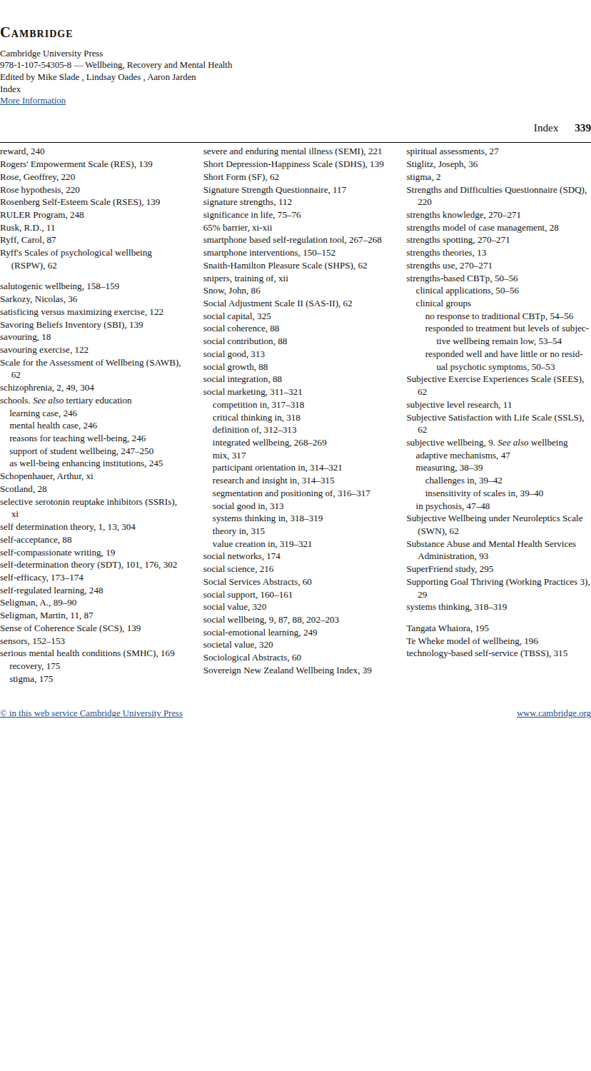Cambridge
Cambridge University Press
978-1-107-54305-8 — Wellbeing, Recovery and Mental Health
Edited by Mike Slade , Lindsay Oades , Aaron Jarden
Index
More Information
Index 339
reward, 240
Rogers' Empowerment Scale (RES), 139
Rose, Geoffrey, 220
Rose hypothesis, 220
Rosenberg Self-Esteem Scale (RSES), 139
RULER Program, 248
Rusk, R.D., 11
Ryff, Carol, 87
Ryff's Scales of psychological wellbeing (RSPW), 62
salutogenic wellbeing, 158–159
Sarkozy, Nicolas, 36
satisficing versus maximizing exercise, 122
Savoring Beliefs Inventory (SBI), 139
savouring, 18
savouring exercise, 122
Scale for the Assessment of Wellbeing (SAWB), 62
schizophrenia, 2, 49, 304
schools. See also tertiary education
learning case, 246
mental health case, 246
reasons for teaching well-being, 246
support of student wellbeing, 247–250
as well-being enhancing institutions, 245
Schopenhauer, Arthur, xi
Scotland, 28
selective serotonin reuptake inhibitors (SSRIs), xi
self determination theory, 1, 13, 304
self-acceptance, 88
self-compassionate writing, 19
self-determination theory (SDT), 101, 176, 302
self-efficacy, 173–174
self-regulated learning, 248
Seligman, A., 89–90
Seligman, Martin, 11, 87
Sense of Coherence Scale (SCS), 139
sensors, 152–153
serious mental health conditions (SMHC), 169
recovery, 175
stigma, 175
severe and enduring mental illness (SEMI), 221
Short Depression-Happiness Scale (SDHS), 139
Short Form (SF), 62
Signature Strength Questionnaire, 117
signature strengths, 112
significance in life, 75–76
65% barrier, xi-xii
smartphone based self-regulation tool, 267–268
smartphone interventions, 150–152
Snaith-Hamilton Pleasure Scale (SHPS), 62
snipers, training of, xii
Snow, John, 86
Social Adjustment Scale II (SAS-II), 62
social capital, 325
social coherence, 88
social contribution, 88
social good, 313
social growth, 88
social integration, 88
social marketing, 311–321
competition in, 317–318
critical thinking in, 318
definition of, 312–313
integrated wellbeing, 268–269
mix, 317
participant orientation in, 314–321
research and insight in, 314–315
segmentation and positioning of, 316–317
social good in, 313
systems thinking in, 318–319
theory in, 315
value creation in, 319–321
social networks, 174
social science, 216
Social Services Abstracts, 60
social support, 160–161
social value, 320
social wellbeing, 9, 87, 88, 202–203
social-emotional learning, 249
societal value, 320
Sociological Abstracts, 60
Sovereign New Zealand Wellbeing Index, 39
spiritual assessments, 27
Stiglitz, Joseph, 36
stigma, 2
Strengths and Difficulties Questionnaire (SDQ), 220
strengths knowledge, 270–271
strengths model of case management, 28
strengths spotting, 270–271
strengths theories, 13
strengths use, 270–271
strengths-based CBTp, 50–56
clinical applications, 50–56
clinical groups
no response to traditional CBTp, 54–56
responded to treatment but levels of subjective wellbeing remain low, 53–54
responded well and have little or no residual psychotic symptoms, 50–53
Subjective Exercise Experiences Scale (SEES), 62
subjective level research, 11
Subjective Satisfaction with Life Scale (SSLS), 62
subjective wellbeing, 9. See also wellbeing
adaptive mechanisms, 47
measuring, 38–39
challenges in, 39–42
insensitivity of scales in, 39–40
in psychosis, 47–48
Subjective Wellbeing under Neuroleptics Scale (SWN), 62
Substance Abuse and Mental Health Services Administration, 93
SuperFriend study, 295
Supporting Goal Thriving (Working Practices 3), 29
systems thinking, 318–319
Tangata Whaiora, 195
Te Wheke model of wellbeing, 196
technology-based self-service (TBSS), 315
© in this web service Cambridge University Press
www.cambridge.org